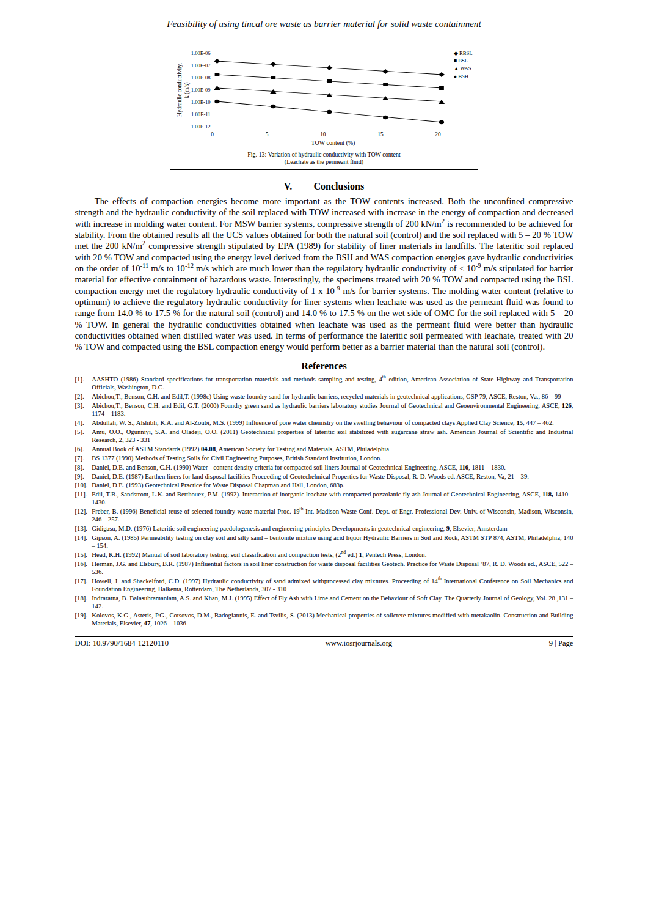Feasibility of using tincal ore waste as barrier material for solid waste containment
Hydraulic conductivity,
k (m/s)
1.00E-06 1.00E-07 1.00E-08 1.00E-09 1.00E-10 1.00E-11 1.00E-12
◆ RBSL ■ BSL ▲ WAS ● BSH
0 5 10 15 20
TOW content (%)
Fig. 13: Variation of hydraulic conductivity with TOW content
(Leachate as the permeant fluid)
V. Conclusions
The effects of compaction energies become more important as the TOW contents increased. Both the unconfined compressive strength and the hydraulic conductivity of the soil replaced with TOW increased with increase in the energy of compaction and decreased with increase in molding water content. For MSW barrier systems, compressive strength of 200 kN/m2 is recommended to be achieved for stability. From the obtained results all the UCS values obtained for both the natural soil (control) and the soil replaced with 5 – 20 % TOW met the 200 kN/m2 compressive strength stipulated by EPA (1989) for stability of liner materials in landfills. The lateritic soil replaced with 20 % TOW and compacted using the energy level derived from the BSH and WAS compaction energies gave hydraulic conductivities on the order of 10-11 m/s to 10-12 m/s which are much lower than the regulatory hydraulic conductivity of ≤ 10-9 m/s stipulated for barrier material for effective containment of hazardous waste. Interestingly, the specimens treated with 20 % TOW and compacted using the BSL compaction energy met the regulatory hydraulic conductivity of 1 x 10-9 m/s for barrier systems. The molding water content (relative to optimum) to achieve the regulatory hydraulic conductivity for liner systems when leachate was used as the permeant fluid was found to range from 14.0 % to 17.5 % for the natural soil (control) and 14.0 % to 17.5 % on the wet side of OMC for the soil replaced with 5 – 20 % TOW. In general the hydraulic conductivities obtained when leachate was used as the permeant fluid were better than hydraulic conductivities obtained when distilled water was used. In terms of performance the lateritic soil permeated with leachate, treated with 20 % TOW and compacted using the BSL compaction energy would perform better as a barrier material than the natural soil (control).
References
[1]. AASHTO (1986) Standard specifications for transportation materials and methods sampling and testing, 4th edition, American Association of State Highway and Transportation Officials, Washington, D.C.
[2]. Abichou,T., Benson, C.H. and Edil,T. (1998c) Using waste foundry sand for hydraulic barriers, recycled materials in geotechnical applications, GSP 79, ASCE, Reston, Va., 86 – 99
[3]. Abichou,T., Benson, C.H. and Edil, G.T. (2000) Foundry green sand as hydraulic barriers laboratory studies Journal of Geotechnical and Geoenvironmental Engineering, ASCE, 126, 1174 – 1183.
[4]. Abdullah, W. S., Alshibli, K.A. and Al-Zoubi, M.S. (1999) Influence of pore water chemistry on the swelling behaviour of compacted clays Applied Clay Science, 15, 447 – 462.
[5]. Amu, O.O., Ogunniyi, S.A. and Oladeji, O.O. (2011) Geotechnical properties of lateritic soil stabilized with sugarcane straw ash. American Journal of Scientific and Industrial Research, 2, 323 - 331
[6]. Annual Book of ASTM Standards (1992) 04.08, American Society for Testing and Materials, ASTM, Philadelphia.
[7]. BS 1377 (1990) Methods of Testing Soils for Civil Engineering Purposes, British Standard Institution, London.
[8]. Daniel, D.E. and Benson, C.H. (1990) Water - content density criteria for compacted soil liners Journal of Geotechnical Engineering, ASCE, 116, 1811 – 1830.
[9]. Daniel, D.E. (1987) Earthen liners for land disposal facilities Proceeding of Geotechehnical Properties for Waste Disposal, R. D. Woods ed. ASCE, Reston, Va, 21 – 39.
[10]. Daniel, D.E. (1993) Geotechnical Practice for Waste Disposal Chapman and Hall, London, 683p.
[11]. Edil, T.B., Sandstrom, L.K. and Berthouex, P.M. (1992). Interaction of inorganic leachate with compacted pozzolanic fly ash Journal of Geotechnical Engineering, ASCE, 118, 1410 – 1430.
[12]. Freber, B. (1996) Beneficial reuse of selected foundry waste material Proc. 19th Int. Madison Waste Conf. Dept. of Engr. Professional Dev. Univ. of Wisconsin, Madison, Wisconsin, 246 – 257.
[13]. Gidigasu, M.D. (1976) Lateritic soil engineering paedologenesis and engineering principles Developments in geotechnical engineering, 9, Elsevier, Amsterdam
[14]. Gipson, A. (1985) Permeability testing on clay soil and silty sand – bentonite mixture using acid liquor Hydraulic Barriers in Soil and Rock, ASTM STP 874, ASTM, Philadelphia, 140 – 154.
[15]. Head, K.H. (1992) Manual of soil laboratory testing: soil classification and compaction tests, (2nd ed.) 1, Pentech Press, London.
[16]. Herman, J.G. and Elsbury, B.R. (1987) Influential factors in soil liner construction for waste disposal facilities Geotech. Practice for Waste Disposal ’87, R. D. Woods ed., ASCE, 522 – 536.
[17]. Howell, J. and Shackelford, C.D. (1997) Hydraulic conductivity of sand admixed withprocessed clay mixtures. Proceeding of 14th International Conference on Soil Mechanics and Foundation Engineering, Balkema, Rotterdam, The Netherlands, 307 - 310
[18]. Indraratna, B. Balasubramaniam, A.S. and Khan, M.J. (1995) Effect of Fly Ash with Lime and Cement on the Behaviour of Soft Clay. The Quarterly Journal of Geology, Vol. 28 ,131 – 142.
[19]. Kolovos, K.G., Asteris, P.G., Cotsovos, D.M., Badogiannis, E. and Tsvilis, S. (2013) Mechanical properties of soilcrete mixtures modified with metakaolin. Construction and Building Materials, Elsevier, 47, 1026 – 1036.
DOI: 10.9790/1684-12120110 www.iosrjournals.org 9 | Page